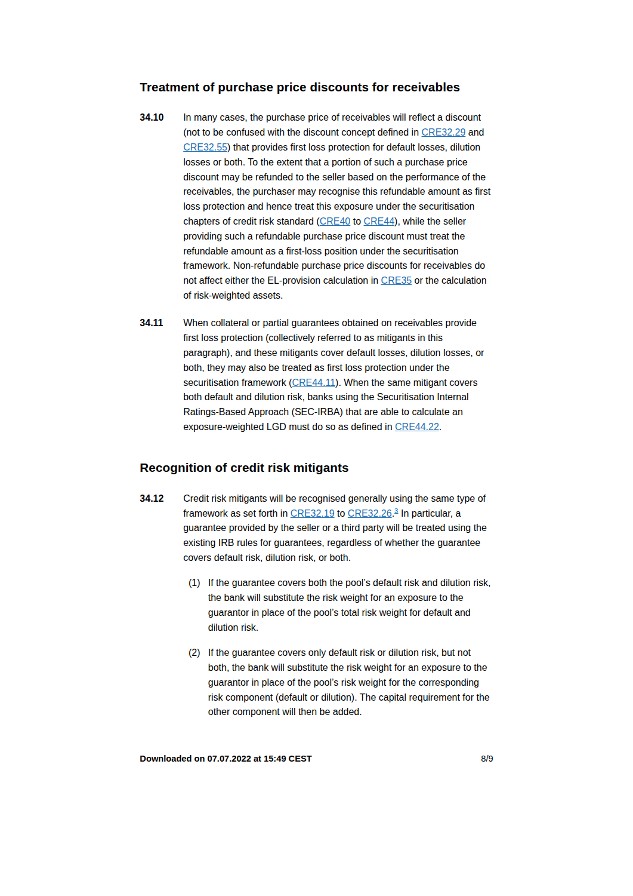Treatment of purchase price discounts for receivables
34.10
In many cases, the purchase price of receivables will reflect a discount (not to be confused with the discount concept defined in CRE32.29 and CRE32.55) that provides first loss protection for default losses, dilution losses or both. To the extent that a portion of such a purchase price discount may be refunded to the seller based on the performance of the receivables, the purchaser may recognise this refundable amount as first loss protection and hence treat this exposure under the securitisation chapters of credit risk standard (CRE40 to CRE44), while the seller providing such a refundable purchase price discount must treat the refundable amount as a first-loss position under the securitisation framework. Non-refundable purchase price discounts for receivables do not affect either the EL-provision calculation in CRE35 or the calculation of risk-weighted assets.
34.11
When collateral or partial guarantees obtained on receivables provide first loss protection (collectively referred to as mitigants in this paragraph), and these mitigants cover default losses, dilution losses, or both, they may also be treated as first loss protection under the securitisation framework (CRE44.11). When the same mitigant covers both default and dilution risk, banks using the Securitisation Internal Ratings-Based Approach (SEC-IRBA) that are able to calculate an exposure-weighted LGD must do so as defined in CRE44.22.
Recognition of credit risk mitigants
34.12
Credit risk mitigants will be recognised generally using the same type of framework as set forth in CRE32.19 to CRE32.26.3 In particular, a guarantee provided by the seller or a third party will be treated using the existing IRB rules for guarantees, regardless of whether the guarantee covers default risk, dilution risk, or both.
(1) If the guarantee covers both the pool’s default risk and dilution risk, the bank will substitute the risk weight for an exposure to the guarantor in place of the pool’s total risk weight for default and dilution risk.
(2) If the guarantee covers only default risk or dilution risk, but not both, the bank will substitute the risk weight for an exposure to the guarantor in place of the pool’s risk weight for the corresponding risk component (default or dilution). The capital requirement for the other component will then be added.
Downloaded on 07.07.2022 at 15:49 CEST
8/9